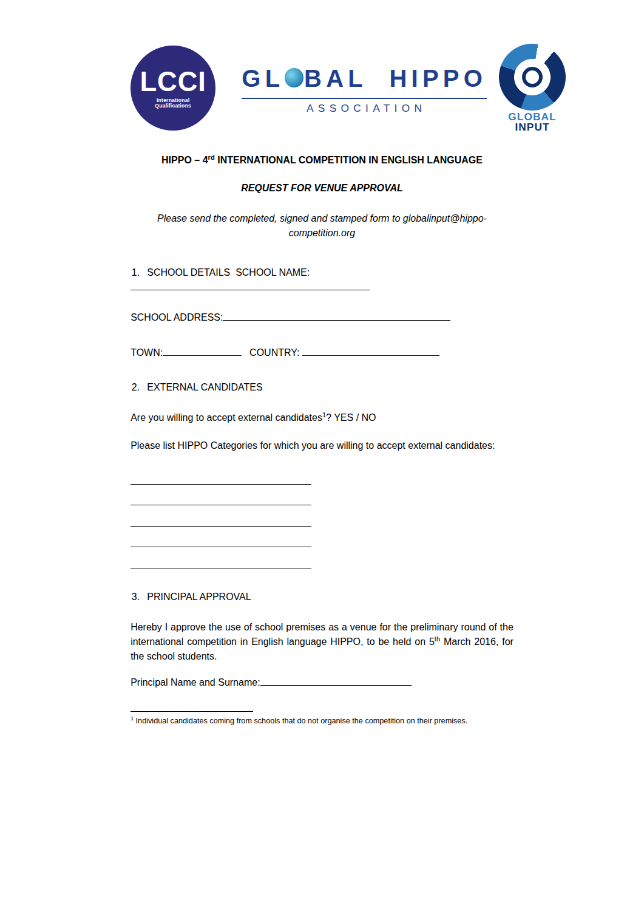LCCI
International
Qualifications
GL BAL HIPPO
ASSOCIATION
GLOBAL
INPUT
HIPPO – 4rd INTERNATIONAL COMPETITION IN ENGLISH LANGUAGE
REQUEST FOR VENUE APPROVAL
Please send the completed, signed and stamped form to globalinput@hippo-competition.org
SCHOOL DETAILS SCHOOL NAME:
SCHOOL ADDRESS:
TOWN: COUNTRY:
EXTERNAL CANDIDATES
Are you willing to accept external candidates1? YES / NO
Please list HIPPO Categories for which you are willing to accept external candidates:
PRINCIPAL APPROVAL
Hereby I approve the use of school premises as a venue for the preliminary round of the international competition in English language HIPPO, to be held on 5th March 2016, for the school students.
Principal Name and Surname:
1 Individual candidates coming from schools that do not organise the competition on their premises.